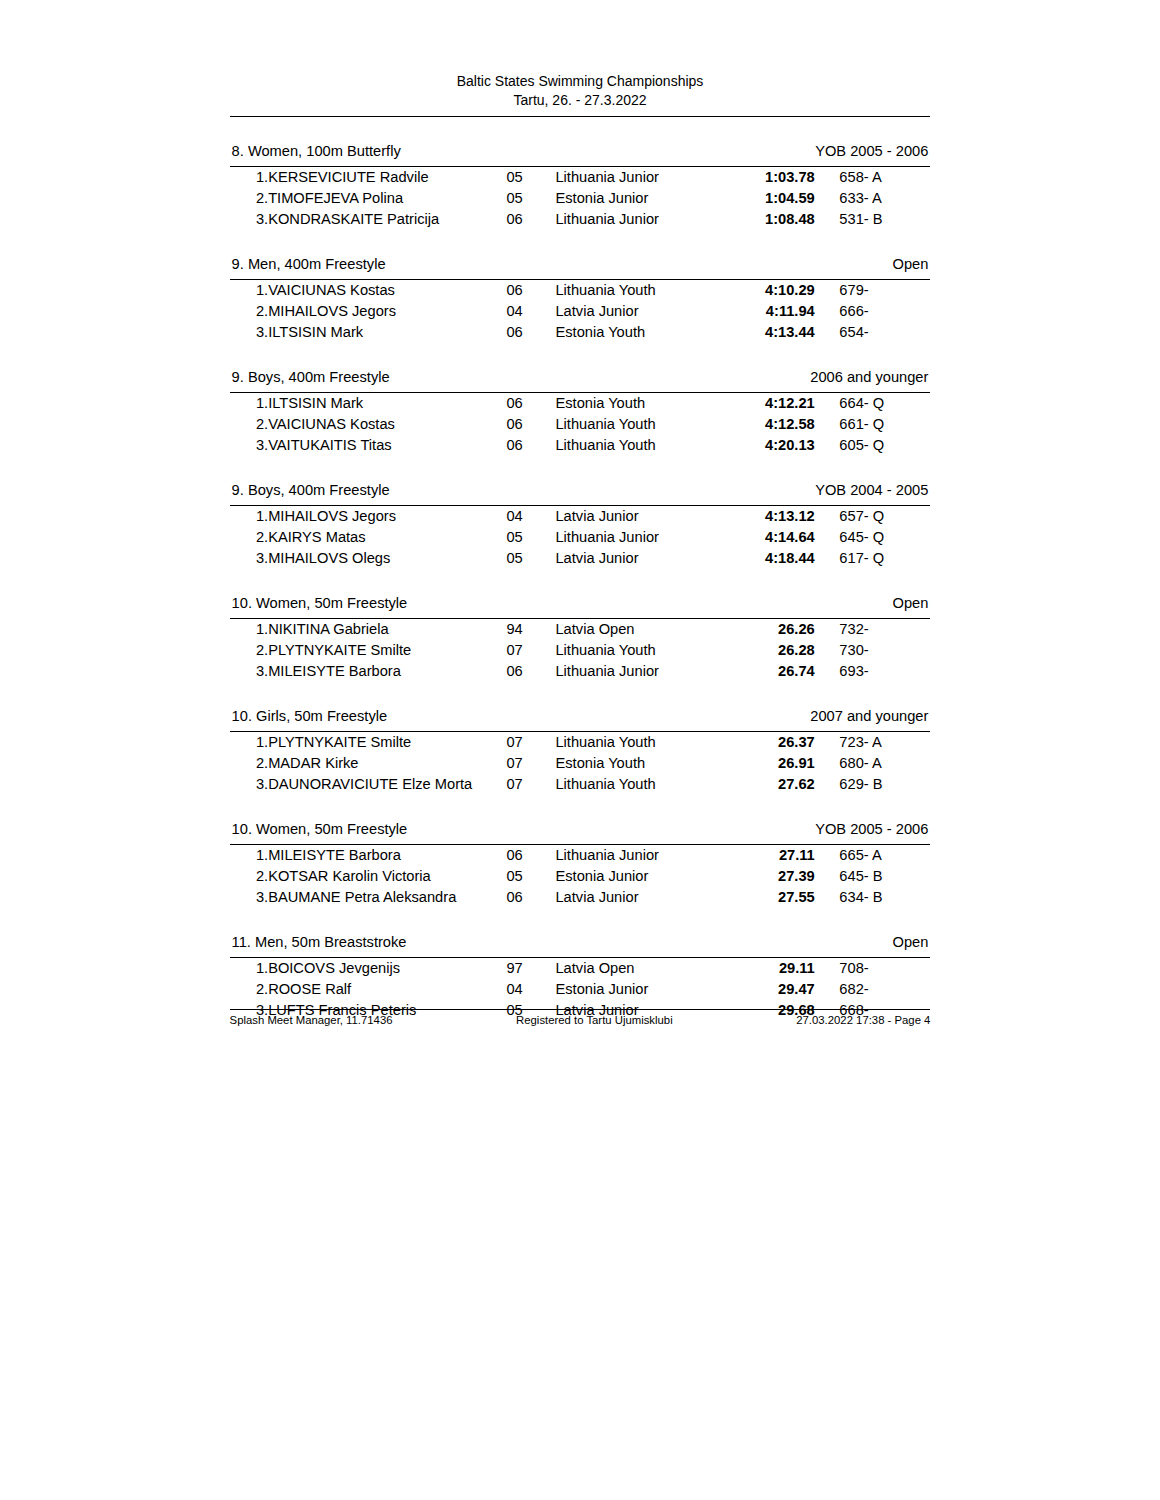Baltic States Swimming Championships
Tartu, 26. - 27.3.2022
8. Women, 100m Butterfly YOB 2005 - 2006
| 1. | KERSEVICIUTE Radvile | 05 | Lithuania Junior | 1:03.78 | 658 | - A |
| 2. | TIMOFEJEVA Polina | 05 | Estonia Junior | 1:04.59 | 633 | - A |
| 3. | KONDRASKAITE Patricija | 06 | Lithuania Junior | 1:08.48 | 531 | - B |
9. Men, 400m Freestyle Open
| 1. | VAICIUNAS Kostas | 06 | Lithuania Youth | 4:10.29 | 679 | - |
| 2. | MIHAILOVS Jegors | 04 | Latvia Junior | 4:11.94 | 666 | - |
| 3. | ILTSISIN Mark | 06 | Estonia Youth | 4:13.44 | 654 | - |
9. Boys, 400m Freestyle 2006 and younger
| 1. | ILTSISIN Mark | 06 | Estonia Youth | 4:12.21 | 664 | - Q |
| 2. | VAICIUNAS Kostas | 06 | Lithuania Youth | 4:12.58 | 661 | - Q |
| 3. | VAITUKAITIS Titas | 06 | Lithuania Youth | 4:20.13 | 605 | - Q |
9. Boys, 400m Freestyle YOB 2004 - 2005
| 1. | MIHAILOVS Jegors | 04 | Latvia Junior | 4:13.12 | 657 | - Q |
| 2. | KAIRYS Matas | 05 | Lithuania Junior | 4:14.64 | 645 | - Q |
| 3. | MIHAILOVS Olegs | 05 | Latvia Junior | 4:18.44 | 617 | - Q |
10. Women, 50m Freestyle Open
| 1. | NIKITINA Gabriela | 94 | Latvia Open | 26.26 | 732 | - |
| 2. | PLYTNYKAITE Smilte | 07 | Lithuania Youth | 26.28 | 730 | - |
| 3. | MILEISYTE Barbora | 06 | Lithuania Junior | 26.74 | 693 | - |
10. Girls, 50m Freestyle 2007 and younger
| 1. | PLYTNYKAITE Smilte | 07 | Lithuania Youth | 26.37 | 723 | - A |
| 2. | MADAR Kirke | 07 | Estonia Youth | 26.91 | 680 | - A |
| 3. | DAUNORAVICIUTE Elze Morta | 07 | Lithuania Youth | 27.62 | 629 | - B |
10. Women, 50m Freestyle YOB 2005 - 2006
| 1. | MILEISYTE Barbora | 06 | Lithuania Junior | 27.11 | 665 | - A |
| 2. | KOTSAR Karolin Victoria | 05 | Estonia Junior | 27.39 | 645 | - B |
| 3. | BAUMANE Petra Aleksandra | 06 | Latvia Junior | 27.55 | 634 | - B |
11. Men, 50m Breaststroke Open
| 1. | BOICOVS Jevgenijs | 97 | Latvia Open | 29.11 | 708 | - |
| 2. | ROOSE Ralf | 04 | Estonia Junior | 29.47 | 682 | - |
| 3. | LUFTS Francis Peteris | 05 | Latvia Junior | 29.68 | 668 | - |
Splash Meet Manager, 11.71436 Registered to Tartu Ujumisklubi 27.03.2022 17:38 - Page 4